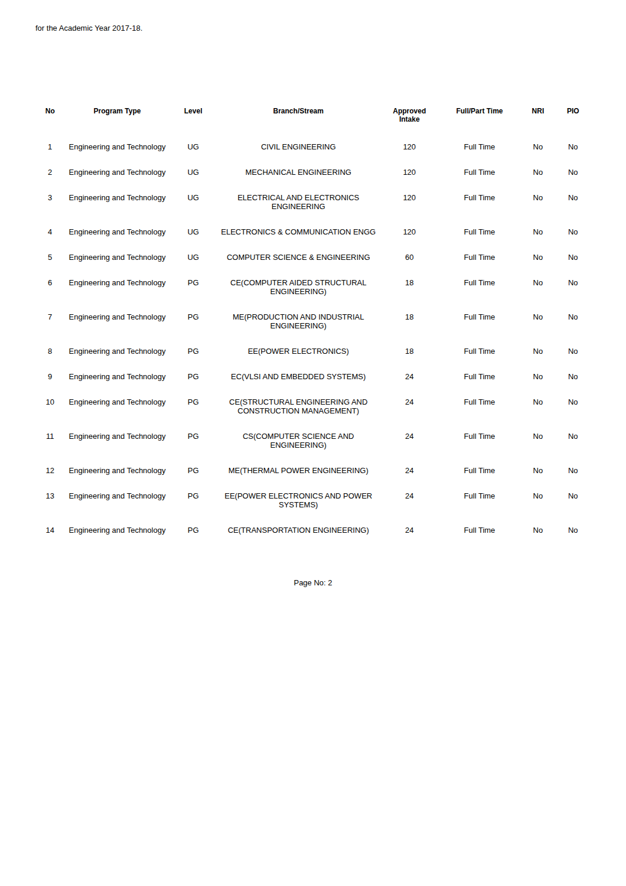for the Academic Year 2017-18.
| No | Program Type | Level | Branch/Stream | Approved Intake | Full/Part Time | NRI | PIO |
| --- | --- | --- | --- | --- | --- | --- | --- |
| 1 | Engineering and Technology | UG | CIVIL ENGINEERING | 120 | Full Time | No | No |
| 2 | Engineering and Technology | UG | MECHANICAL ENGINEERING | 120 | Full Time | No | No |
| 3 | Engineering and Technology | UG | ELECTRICAL AND ELECTRONICS ENGINEERING | 120 | Full Time | No | No |
| 4 | Engineering and Technology | UG | ELECTRONICS & COMMUNICATION ENGG | 120 | Full Time | No | No |
| 5 | Engineering and Technology | UG | COMPUTER SCIENCE & ENGINEERING | 60 | Full Time | No | No |
| 6 | Engineering and Technology | PG | CE(COMPUTER AIDED STRUCTURAL ENGINEERING) | 18 | Full Time | No | No |
| 7 | Engineering and Technology | PG | ME(PRODUCTION AND INDUSTRIAL ENGINEERING) | 18 | Full Time | No | No |
| 8 | Engineering and Technology | PG | EE(POWER ELECTRONICS) | 18 | Full Time | No | No |
| 9 | Engineering and Technology | PG | EC(VLSI AND EMBEDDED SYSTEMS) | 24 | Full Time | No | No |
| 10 | Engineering and Technology | PG | CE(STRUCTURAL ENGINEERING AND CONSTRUCTION MANAGEMENT) | 24 | Full Time | No | No |
| 11 | Engineering and Technology | PG | CS(COMPUTER SCIENCE AND ENGINEERING) | 24 | Full Time | No | No |
| 12 | Engineering and Technology | PG | ME(THERMAL POWER ENGINEERING) | 24 | Full Time | No | No |
| 13 | Engineering and Technology | PG | EE(POWER ELECTRONICS AND POWER SYSTEMS) | 24 | Full Time | No | No |
| 14 | Engineering and Technology | PG | CE(TRANSPORTATION ENGINEERING) | 24 | Full Time | No | No |
Page No: 2